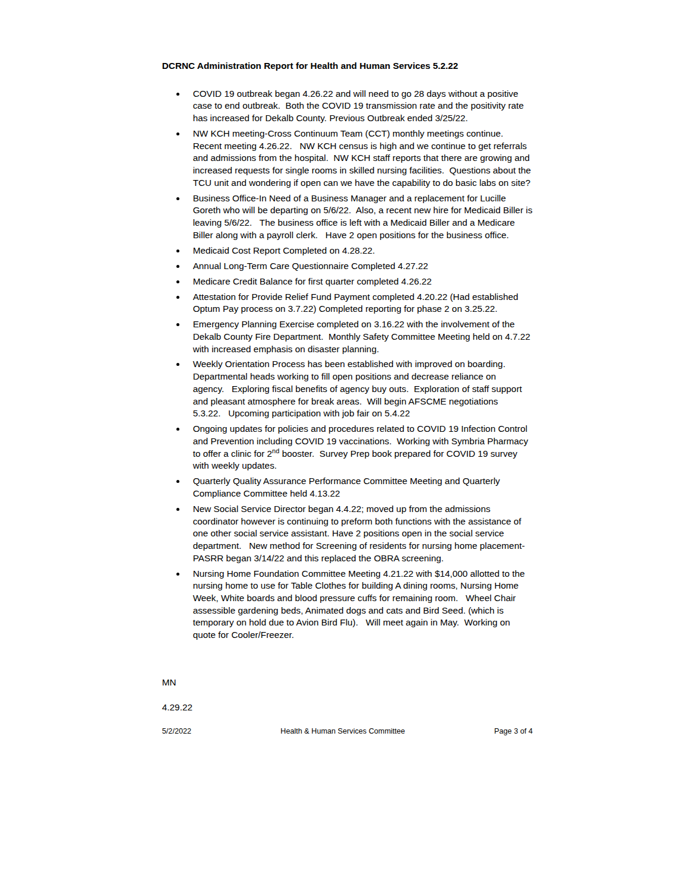DCRNC Administration Report for Health and Human Services 5.2.22
COVID 19 outbreak began 4.26.22 and will need to go 28 days without a positive case to end outbreak. Both the COVID 19 transmission rate and the positivity rate has increased for Dekalb County. Previous Outbreak ended 3/25/22.
NW KCH meeting-Cross Continuum Team (CCT) monthly meetings continue. Recent meeting 4.26.22. NW KCH census is high and we continue to get referrals and admissions from the hospital. NW KCH staff reports that there are growing and increased requests for single rooms in skilled nursing facilities. Questions about the TCU unit and wondering if open can we have the capability to do basic labs on site?
Business Office-In Need of a Business Manager and a replacement for Lucille Goreth who will be departing on 5/6/22. Also, a recent new hire for Medicaid Biller is leaving 5/6/22. The business office is left with a Medicaid Biller and a Medicare Biller along with a payroll clerk. Have 2 open positions for the business office.
Medicaid Cost Report Completed on 4.28.22.
Annual Long-Term Care Questionnaire Completed 4.27.22
Medicare Credit Balance for first quarter completed 4.26.22
Attestation for Provide Relief Fund Payment completed 4.20.22 (Had established Optum Pay process on 3.7.22) Completed reporting for phase 2 on 3.25.22.
Emergency Planning Exercise completed on 3.16.22 with the involvement of the Dekalb County Fire Department. Monthly Safety Committee Meeting held on 4.7.22 with increased emphasis on disaster planning.
Weekly Orientation Process has been established with improved on boarding. Departmental heads working to fill open positions and decrease reliance on agency. Exploring fiscal benefits of agency buy outs. Exploration of staff support and pleasant atmosphere for break areas. Will begin AFSCME negotiations 5.3.22. Upcoming participation with job fair on 5.4.22
Ongoing updates for policies and procedures related to COVID 19 Infection Control and Prevention including COVID 19 vaccinations. Working with Symbria Pharmacy to offer a clinic for 2nd booster. Survey Prep book prepared for COVID 19 survey with weekly updates.
Quarterly Quality Assurance Performance Committee Meeting and Quarterly Compliance Committee held 4.13.22
New Social Service Director began 4.4.22; moved up from the admissions coordinator however is continuing to preform both functions with the assistance of one other social service assistant. Have 2 positions open in the social service department. New method for Screening of residents for nursing home placement-PASRR began 3/14/22 and this replaced the OBRA screening.
Nursing Home Foundation Committee Meeting 4.21.22 with $14,000 allotted to the nursing home to use for Table Clothes for building A dining rooms, Nursing Home Week, White boards and blood pressure cuffs for remaining room. Wheel Chair assessible gardening beds, Animated dogs and cats and Bird Seed. (which is temporary on hold due to Avion Bird Flu). Will meet again in May. Working on quote for Cooler/Freezer.
MN
4.29.22
5/2/2022 Health & Human Services Committee Page 3 of 4